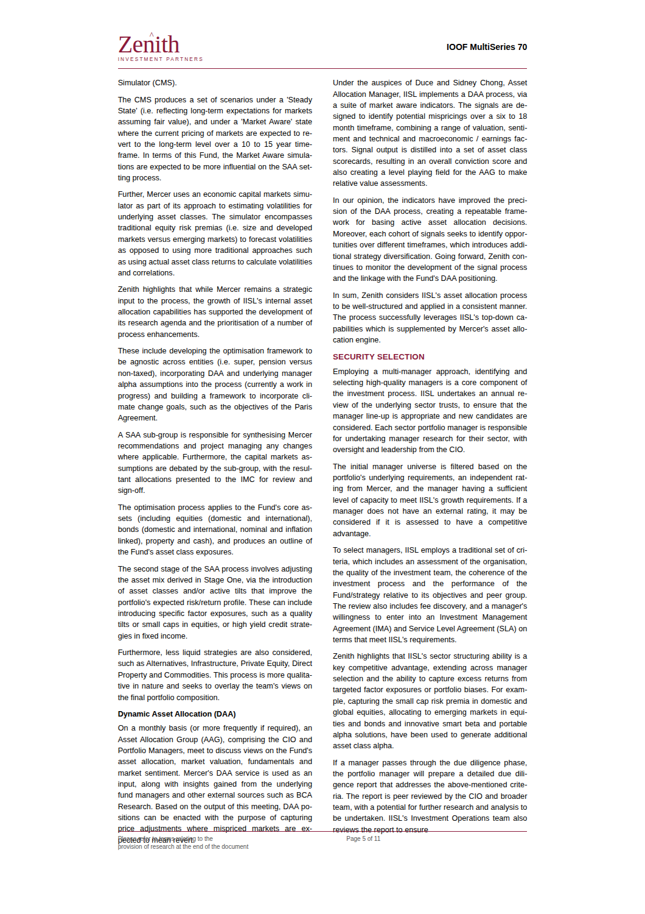Zenith^
Investment Partners
IOOF MultiSeries 70
Simulator (CMS).
The CMS produces a set of scenarios under a 'Steady State' (i.e. reflecting long-term expectations for markets assuming fair value), and under a 'Market Aware' state where the current pricing of markets are expected to revert to the long-term level over a 10 to 15 year timeframe. In terms of this Fund, the Market Aware simulations are expected to be more influential on the SAA setting process.
Further, Mercer uses an economic capital markets simulator as part of its approach to estimating volatilities for underlying asset classes. The simulator encompasses traditional equity risk premias (i.e. size and developed markets versus emerging markets) to forecast volatilities as opposed to using more traditional approaches such as using actual asset class returns to calculate volatilities and correlations.
Zenith highlights that while Mercer remains a strategic input to the process, the growth of IISL's internal asset allocation capabilities has supported the development of its research agenda and the prioritisation of a number of process enhancements.
These include developing the optimisation framework to be agnostic across entities (i.e. super, pension versus non-taxed), incorporating DAA and underlying manager alpha assumptions into the process (currently a work in progress) and building a framework to incorporate climate change goals, such as the objectives of the Paris Agreement.
A SAA sub-group is responsible for synthesising Mercer recommendations and project managing any changes where applicable. Furthermore, the capital markets assumptions are debated by the sub-group, with the resultant allocations presented to the IMC for review and sign-off.
The optimisation process applies to the Fund's core assets (including equities (domestic and international), bonds (domestic and international, nominal and inflation linked), property and cash), and produces an outline of the Fund's asset class exposures.
The second stage of the SAA process involves adjusting the asset mix derived in Stage One, via the introduction of asset classes and/or active tilts that improve the portfolio's expected risk/return profile. These can include introducing specific factor exposures, such as a quality tilts or small caps in equities, or high yield credit strategies in fixed income.
Furthermore, less liquid strategies are also considered, such as Alternatives, Infrastructure, Private Equity, Direct Property and Commodities. This process is more qualitative in nature and seeks to overlay the team's views on the final portfolio composition.
Dynamic Asset Allocation (DAA)
On a monthly basis (or more frequently if required), an Asset Allocation Group (AAG), comprising the CIO and Portfolio Managers, meet to discuss views on the Fund's asset allocation, market valuation, fundamentals and market sentiment. Mercer's DAA service is used as an input, along with insights gained from the underlying fund managers and other external sources such as BCA Research. Based on the output of this meeting, DAA positions can be enacted with the purpose of capturing price adjustments where mispriced markets are expected to mean revert.
Under the auspices of Duce and Sidney Chong, Asset Allocation Manager, IISL implements a DAA process, via a suite of market aware indicators. The signals are designed to identify potential mispricings over a six to 18 month timeframe, combining a range of valuation, sentiment and technical and macroeconomic / earnings factors. Signal output is distilled into a set of asset class scorecards, resulting in an overall conviction score and also creating a level playing field for the AAG to make relative value assessments.
In our opinion, the indicators have improved the precision of the DAA process, creating a repeatable framework for basing active asset allocation decisions. Moreover, each cohort of signals seeks to identify opportunities over different timeframes, which introduces additional strategy diversification. Going forward, Zenith continues to monitor the development of the signal process and the linkage with the Fund's DAA positioning.
In sum, Zenith considers IISL's asset allocation process to be well-structured and applied in a consistent manner. The process successfully leverages IISL's top-down capabilities which is supplemented by Mercer's asset allocation engine.
Security Selection
Employing a multi-manager approach, identifying and selecting high-quality managers is a core component of the investment process. IISL undertakes an annual review of the underlying sector trusts, to ensure that the manager line-up is appropriate and new candidates are considered. Each sector portfolio manager is responsible for undertaking manager research for their sector, with oversight and leadership from the CIO.
The initial manager universe is filtered based on the portfolio's underlying requirements, an independent rating from Mercer, and the manager having a sufficient level of capacity to meet IISL's growth requirements. If a manager does not have an external rating, it may be considered if it is assessed to have a competitive advantage.
To select managers, IISL employs a traditional set of criteria, which includes an assessment of the organisation, the quality of the investment team, the coherence of the investment process and the performance of the Fund/strategy relative to its objectives and peer group. The review also includes fee discovery, and a manager's willingness to enter into an Investment Management Agreement (IMA) and Service Level Agreement (SLA) on terms that meet IISL's requirements.
Zenith highlights that IISL's sector structuring ability is a key competitive advantage, extending across manager selection and the ability to capture excess returns from targeted factor exposures or portfolio biases. For example, capturing the small cap risk premia in domestic and global equities, allocating to emerging markets in equities and bonds and innovative smart beta and portable alpha solutions, have been used to generate additional asset class alpha.
If a manager passes through the due diligence phase, the portfolio manager will prepare a detailed due diligence report that addresses the above-mentioned criteria. The report is peer reviewed by the CIO and broader team, with a potential for further research and analysis to be undertaken. IISL's Investment Operations team also reviews the report to ensure
Please refer to terms relating to the
provision of research at the end of the document
Page 5 of 11